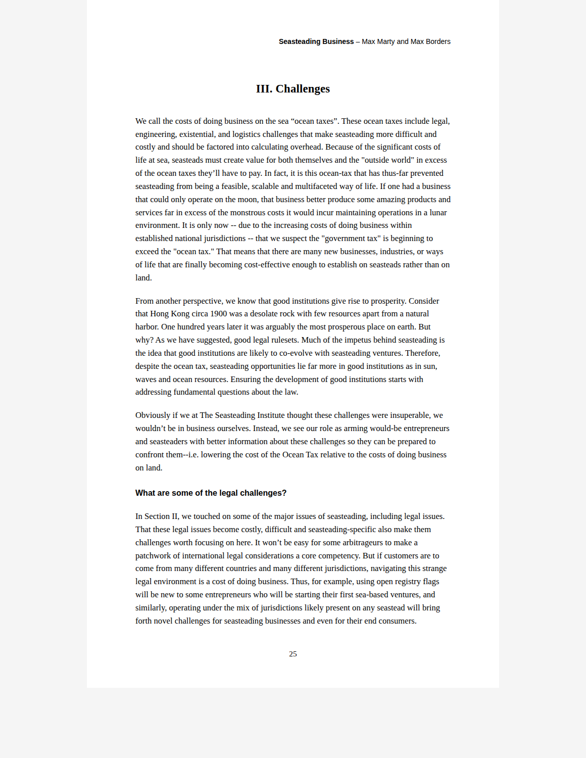Seasteading Business – Max Marty and Max Borders
III. Challenges
We call the costs of doing business on the sea “ocean taxes”. These ocean taxes include legal, engineering, existential, and logistics challenges that make seasteading more difficult and costly and should be factored into calculating overhead. Because of the significant costs of life at sea, seasteads must create value for both themselves and the "outside world" in excess of the ocean taxes they’ll have to pay. In fact, it is this ocean-tax that has thus-far prevented seasteading from being a feasible, scalable and multifaceted way of life. If one had a business that could only operate on the moon, that business better produce some amazing products and services far in excess of the monstrous costs it would incur maintaining operations in a lunar environment. It is only now -- due to the increasing costs of doing business within established national jurisdictions -- that we suspect the "government tax" is beginning to exceed the "ocean tax." That means that there are many new businesses, industries, or ways of life that are finally becoming cost-effective enough to establish on seasteads rather than on land.
From another perspective, we know that good institutions give rise to prosperity. Consider that Hong Kong circa 1900 was a desolate rock with few resources apart from a natural harbor. One hundred years later it was arguably the most prosperous place on earth. But why? As we have suggested, good legal rulesets. Much of the impetus behind seasteading is the idea that good institutions are likely to co-evolve with seasteading ventures. Therefore, despite the ocean tax, seasteading opportunities lie far more in good institutions as in sun, waves and ocean resources. Ensuring the development of good institutions starts with addressing fundamental questions about the law.
Obviously if we at The Seasteading Institute thought these challenges were insuperable, we wouldn’t be in business ourselves. Instead, we see our role as arming would-be entrepreneurs and seasteaders with better information about these challenges so they can be prepared to confront them--i.e. lowering the cost of the Ocean Tax relative to the costs of doing business on land.
What are some of the legal challenges?
In Section II, we touched on some of the major issues of seasteading, including legal issues. That these legal issues become costly, difficult and seasteading-specific also make them challenges worth focusing on here. It won’t be easy for some arbitrageurs to make a patchwork of international legal considerations a core competency. But if customers are to come from many different countries and many different jurisdictions, navigating this strange legal environment is a cost of doing business. Thus, for example, using open registry flags will be new to some entrepreneurs who will be starting their first sea-based ventures, and similarly, operating under the mix of jurisdictions likely present on any seastead will bring forth novel challenges for seasteading businesses and even for their end consumers.
25